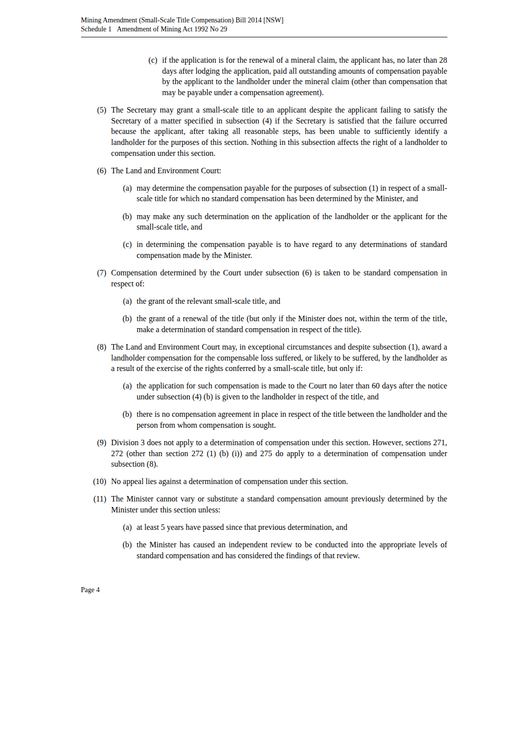Mining Amendment (Small-Scale Title Compensation) Bill 2014 [NSW] Schedule 1 Amendment of Mining Act 1992 No 29
(c)
if the application is for the renewal of a mineral claim, the applicant has, no later than 28 days after lodging the application, paid all outstanding amounts of compensation payable by the applicant to the landholder under the mineral claim (other than compensation that may be payable under a compensation agreement).
(5)
The Secretary may grant a small-scale title to an applicant despite the applicant failing to satisfy the Secretary of a matter specified in subsection (4) if the Secretary is satisfied that the failure occurred because the applicant, after taking all reasonable steps, has been unable to sufficiently identify a landholder for the purposes of this section. Nothing in this subsection affects the right of a landholder to compensation under this section.
(6)
The Land and Environment Court:
(a)
may determine the compensation payable for the purposes of subsection (1) in respect of a small-scale title for which no standard compensation has been determined by the Minister, and
(b)
may make any such determination on the application of the landholder or the applicant for the small-scale title, and
(c)
in determining the compensation payable is to have regard to any determinations of standard compensation made by the Minister.
(7)
Compensation determined by the Court under subsection (6) is taken to be standard compensation in respect of:
(a)
the grant of the relevant small-scale title, and
(b)
the grant of a renewal of the title (but only if the Minister does not, within the term of the title, make a determination of standard compensation in respect of the title).
(8)
The Land and Environment Court may, in exceptional circumstances and despite subsection (1), award a landholder compensation for the compensable loss suffered, or likely to be suffered, by the landholder as a result of the exercise of the rights conferred by a small-scale title, but only if:
(a)
the application for such compensation is made to the Court no later than 60 days after the notice under subsection (4) (b) is given to the landholder in respect of the title, and
(b)
there is no compensation agreement in place in respect of the title between the landholder and the person from whom compensation is sought.
(9)
Division 3 does not apply to a determination of compensation under this section. However, sections 271, 272 (other than section 272 (1) (b) (i)) and 275 do apply to a determination of compensation under subsection (8).
(10)
No appeal lies against a determination of compensation under this section.
(11)
The Minister cannot vary or substitute a standard compensation amount previously determined by the Minister under this section unless:
(a)
at least 5 years have passed since that previous determination, and
(b)
the Minister has caused an independent review to be conducted into the appropriate levels of standard compensation and has considered the findings of that review.
Page 4